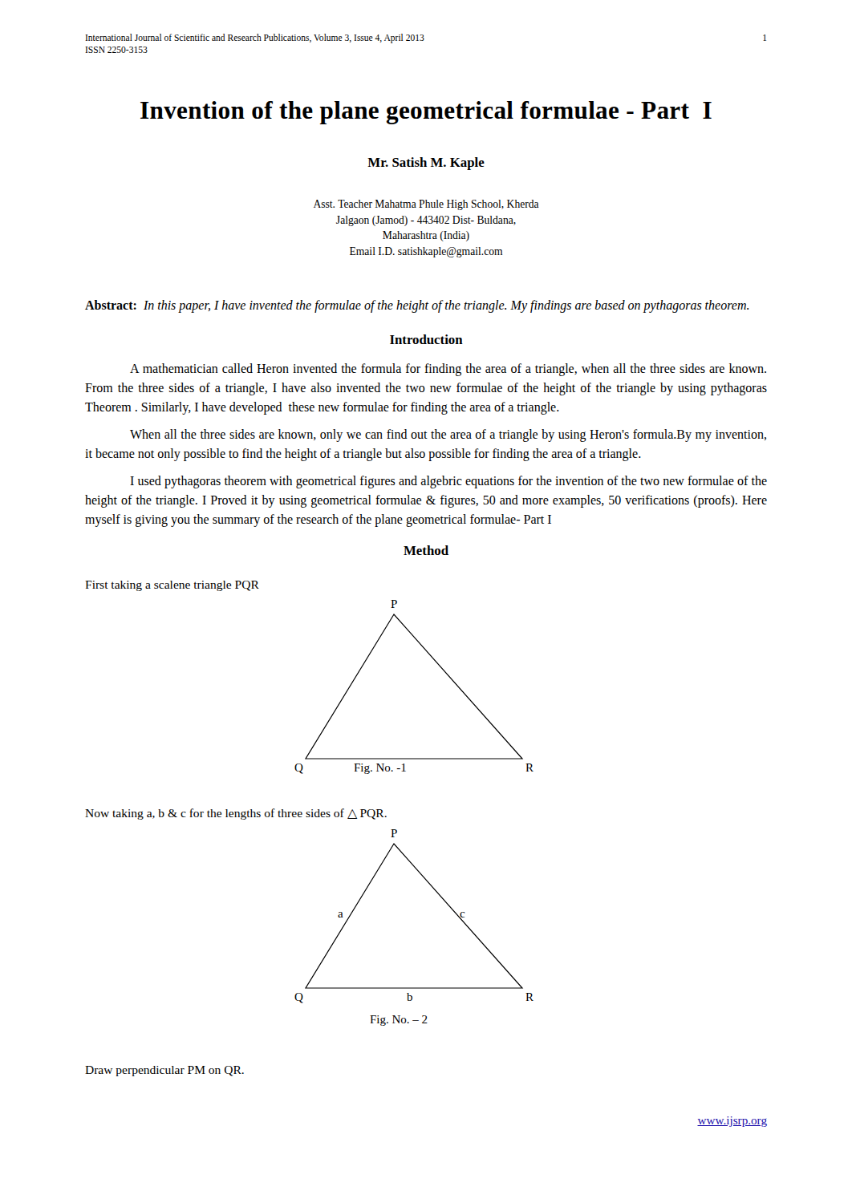International Journal of Scientific and Research Publications, Volume 3, Issue 4, April 2013
ISSN 2250-3153
1
Invention of the plane geometrical formulae - Part I
Mr. Satish M. Kaple
Asst. Teacher Mahatma Phule High School, Kherda
Jalgaon (Jamod) - 443402 Dist- Buldana,
Maharashtra (India)
Email I.D. satishkaple@gmail.com
Abstract: In this paper, I have invented the formulae of the height of the triangle. My findings are based on pythagoras theorem.
Introduction
A mathematician called Heron invented the formula for finding the area of a triangle, when all the three sides are known. From the three sides of a triangle, I have also invented the two new formulae of the height of the triangle by using pythagoras Theorem . Similarly, I have developed these new formulae for finding the area of a triangle.
When all the three sides are known, only we can find out the area of a triangle by using Heron's formula.By my invention, it became not only possible to find the height of a triangle but also possible for finding the area of a triangle.
I used pythagoras theorem with geometrical figures and algebric equations for the invention of the two new formulae of the height of the triangle. I Proved it by using geometrical formulae & figures, 50 and more examples, 50 verifications (proofs). Here myself is giving you the summary of the research of the plane geometrical formulae- Part I
Method
First taking a scalene triangle PQR
P Q R Fig. No. -1
Now taking a, b & c for the lengths of three sides of △ PQR.
P Q R a c b Fig. No. – 2
Draw perpendicular PM on QR.
www.ijsrp.org